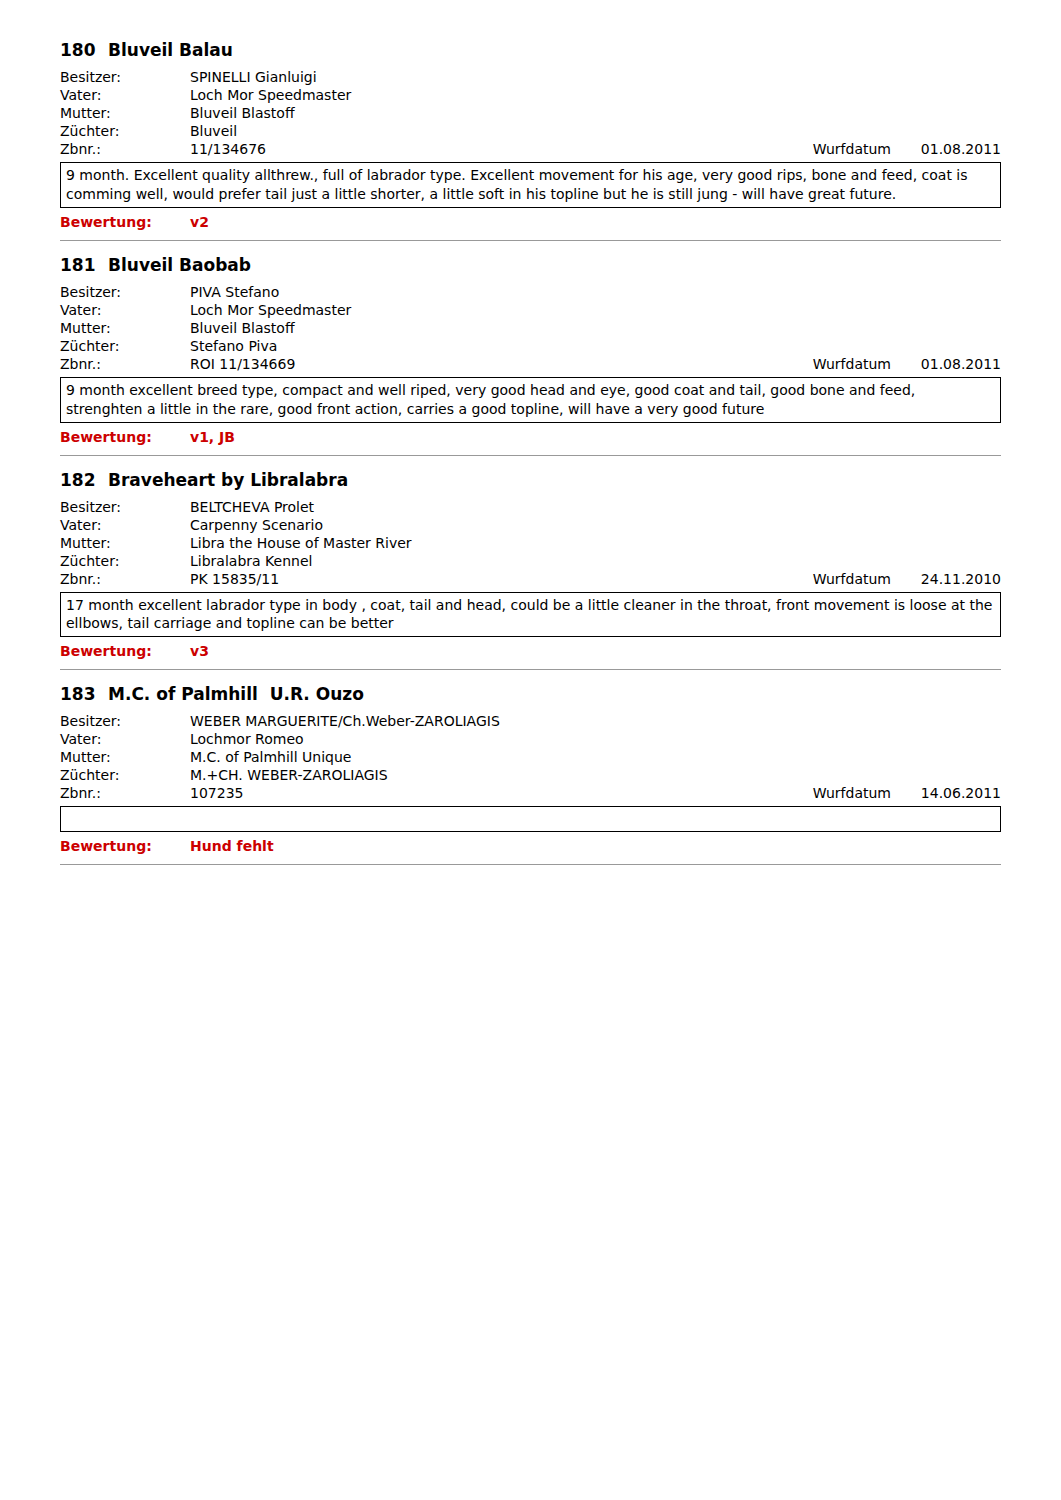180 Bluveil Balau
| Besitzer: | SPINELLI Gianluigi | | |
| Vater: | Loch Mor Speedmaster | | |
| Mutter: | Bluveil Blastoff | | |
| Züchter: | Bluveil | | |
| Zbnr.: | 11/134676 | Wurfdatum | 01.08.2011 |
9 month. Excellent quality allthrew., full of labrador type. Excellent movement for his age, very good rips, bone and feed, coat is comming well, would prefer tail just a little shorter, a little soft in his topline but he is still jung - will have great future.
Bewertung: v2
181 Bluveil Baobab
| Besitzer: | PIVA Stefano | | |
| Vater: | Loch Mor Speedmaster | | |
| Mutter: | Bluveil Blastoff | | |
| Züchter: | Stefano Piva | | |
| Zbnr.: | ROI 11/134669 | Wurfdatum | 01.08.2011 |
9 month excellent breed type, compact and well riped, very good head and eye, good coat and tail, good bone and feed, strenghten a little in the rare, good front action, carries a good topline, will have a very good future
Bewertung: v1, JB
182 Braveheart by Libralabra
| Besitzer: | BELTCHEVA Prolet | | |
| Vater: | Carpenny Scenario | | |
| Mutter: | Libra the House of Master River | | |
| Züchter: | Libralabra Kennel | | |
| Zbnr.: | PK 15835/11 | Wurfdatum | 24.11.2010 |
17 month excellent labrador type in body , coat, tail and head, could be a little cleaner in the throat, front movement is loose at the ellbows, tail carriage and topline can be better
Bewertung: v3
183 M.C. of Palmhill U.R. Ouzo
| Besitzer: | WEBER MARGUERITE/Ch.Weber-ZAROLIAGIS | | |
| Vater: | Lochmor Romeo | | |
| Mutter: | M.C. of Palmhill Unique | | |
| Züchter: | M.+CH. WEBER-ZAROLIAGIS | | |
| Zbnr.: | 107235 | Wurfdatum | 14.06.2011 |
Bewertung: Hund fehlt